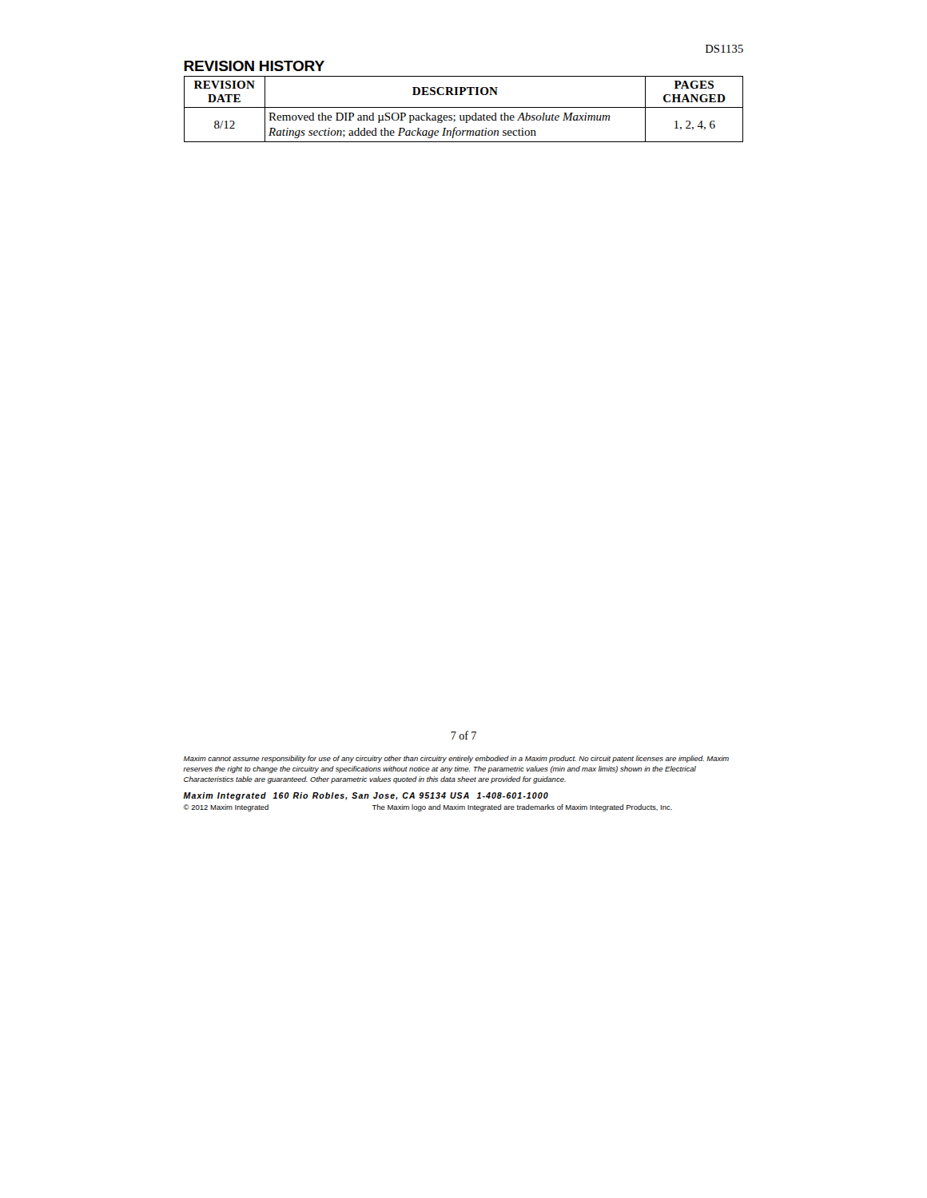DS1135
REVISION HISTORY
| REVISION DATE | DESCRIPTION | PAGES CHANGED |
| --- | --- | --- |
| 8/12 | Removed the DIP and µSOP packages; updated the Absolute Maximum Ratings section ; added the Package Information section | 1, 2, 4, 6 |
7 of 7
Maxim cannot assume responsibility for use of any circuitry other than circuitry entirely embodied in a Maxim product. No circuit patent licenses are implied. Maxim reserves the right to change the circuitry and specifications without notice at any time. The parametric values (min and max limits) shown in the Electrical Characteristics table are guaranteed. Other parametric values quoted in this data sheet are provided for guidance.
Maxim Integrated 160 Rio Robles, San Jose, CA 95134 USA 1-408-601-1000
© 2012 Maxim Integrated The Maxim logo and Maxim Integrated are trademarks of Maxim Integrated Products, Inc.